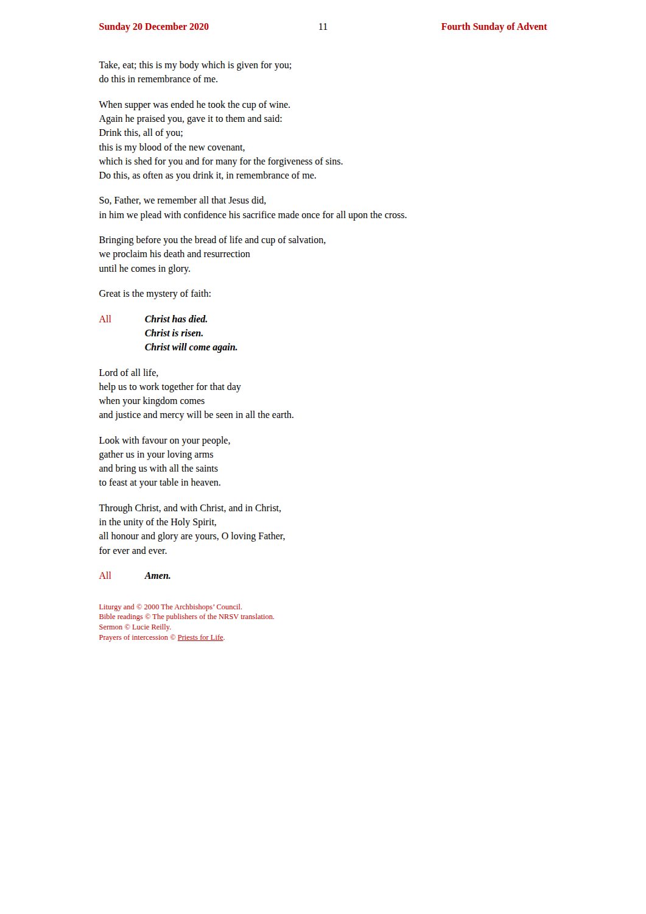Sunday 20 December 2020
11
Fourth Sunday of Advent
Take, eat; this is my body which is given for you;
do this in remembrance of me.
When supper was ended he took the cup of wine.
Again he praised you, gave it to them and said:
Drink this, all of you;
this is my blood of the new covenant,
which is shed for you and for many for the forgiveness of sins.
Do this, as often as you drink it, in remembrance of me.
So, Father, we remember all that Jesus did,
in him we plead with confidence his sacrifice made once for all upon the cross.
Bringing before you the bread of life and cup of salvation,
we proclaim his death and resurrection
until he comes in glory.
Great is the mystery of faith:
All
Christ has died. Christ is risen. Christ will come again.
Lord of all life,
help us to work together for that day
when your kingdom comes
and justice and mercy will be seen in all the earth.
Look with favour on your people,
gather us in your loving arms
and bring us with all the saints
to feast at your table in heaven.
Through Christ, and with Christ, and in Christ,
in the unity of the Holy Spirit,
all honour and glory are yours, O loving Father,
for ever and ever.
All
Amen.
Liturgy and © 2000 The Archbishops’ Council.
Bible readings © The publishers of the NRSV translation.
Sermon © Lucie Reilly.
Prayers of intercession © Priests for Life.